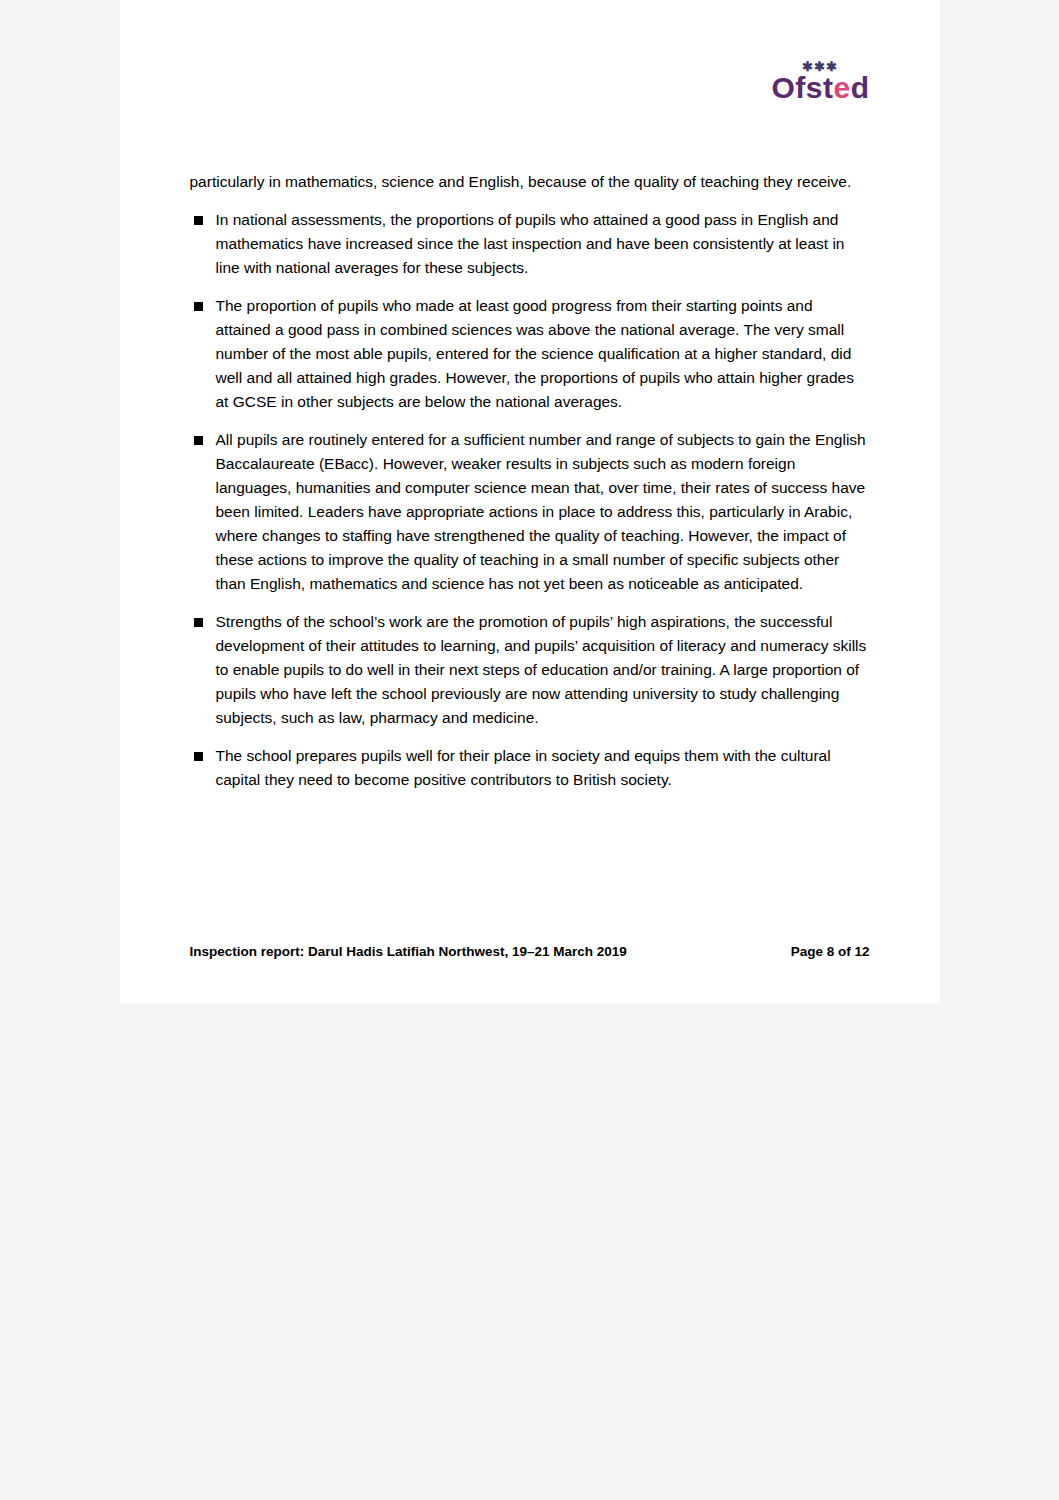✱✱✱
Ofsted
particularly in mathematics, science and English, because of the quality of teaching they receive.
In national assessments, the proportions of pupils who attained a good pass in English and mathematics have increased since the last inspection and have been consistently at least in line with national averages for these subjects.
The proportion of pupils who made at least good progress from their starting points and attained a good pass in combined sciences was above the national average. The very small number of the most able pupils, entered for the science qualification at a higher standard, did well and all attained high grades. However, the proportions of pupils who attain higher grades at GCSE in other subjects are below the national averages.
All pupils are routinely entered for a sufficient number and range of subjects to gain the English Baccalaureate (EBacc). However, weaker results in subjects such as modern foreign languages, humanities and computer science mean that, over time, their rates of success have been limited. Leaders have appropriate actions in place to address this, particularly in Arabic, where changes to staffing have strengthened the quality of teaching. However, the impact of these actions to improve the quality of teaching in a small number of specific subjects other than English, mathematics and science has not yet been as noticeable as anticipated.
Strengths of the school’s work are the promotion of pupils’ high aspirations, the successful development of their attitudes to learning, and pupils’ acquisition of literacy and numeracy skills to enable pupils to do well in their next steps of education and/or training. A large proportion of pupils who have left the school previously are now attending university to study challenging subjects, such as law, pharmacy and medicine.
The school prepares pupils well for their place in society and equips them with the cultural capital they need to become positive contributors to British society.
Inspection report: Darul Hadis Latifiah Northwest, 19–21 March 2019
Page 8 of 12